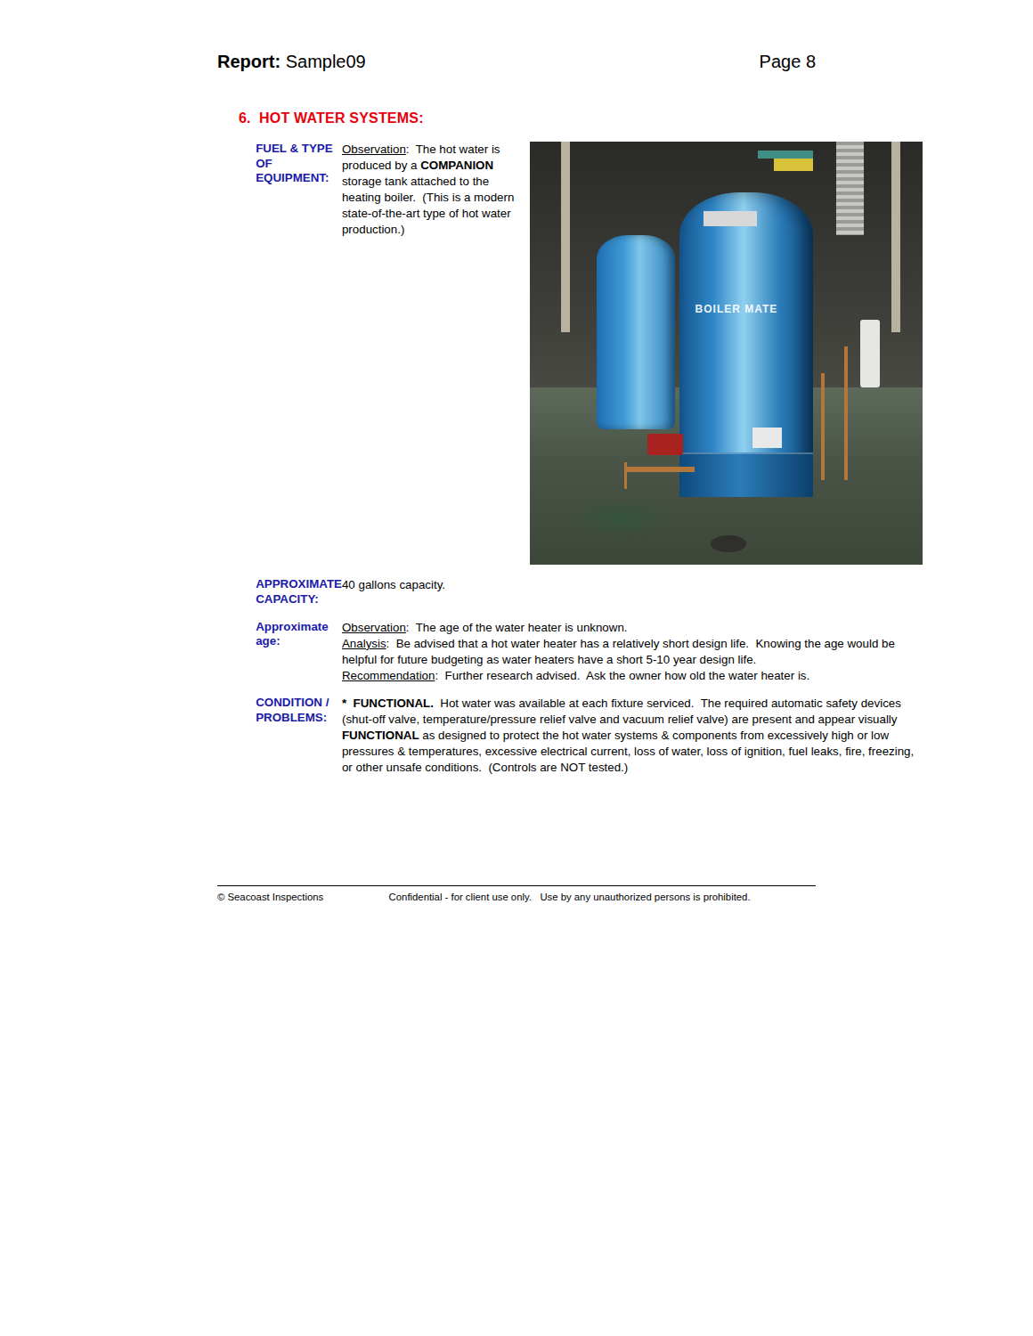Report: Sample09
Page 8
6. HOT WATER SYSTEMS:
| FUEL & TYPE OF EQUIPMENT: | Observation : The hot water is produced by a COMPANION storage tank attached to the heating boiler. (This is a modern state-of-the-art type of hot water production.) BOILER MATE |
| APPROXIMATE CAPACITY: | 40 gallons capacity. |
| Approximate age: | Observation : The age of the water heater is unknown. Analysis : Be advised that a hot water heater has a relatively short design life. Knowing the age would be helpful for future budgeting as water heaters have a short 5-10 year design life. Recommendation : Further research advised. Ask the owner how old the water heater is. |
| CONDITION / PROBLEMS: | * FUNCTIONAL. Hot water was available at each fixture serviced. The required automatic safety devices (shut-off valve, temperature/pressure relief valve and vacuum relief valve) are present and appear visually FUNCTIONAL as designed to protect the hot water systems & components from excessively high or low pressures & temperatures, excessive electrical current, loss of water, loss of ignition, fuel leaks, fire, freezing, or other unsafe conditions. (Controls are NOT tested.) |
© Seacoast Inspections
Confidential - for client use only. Use by any unauthorized persons is prohibited.